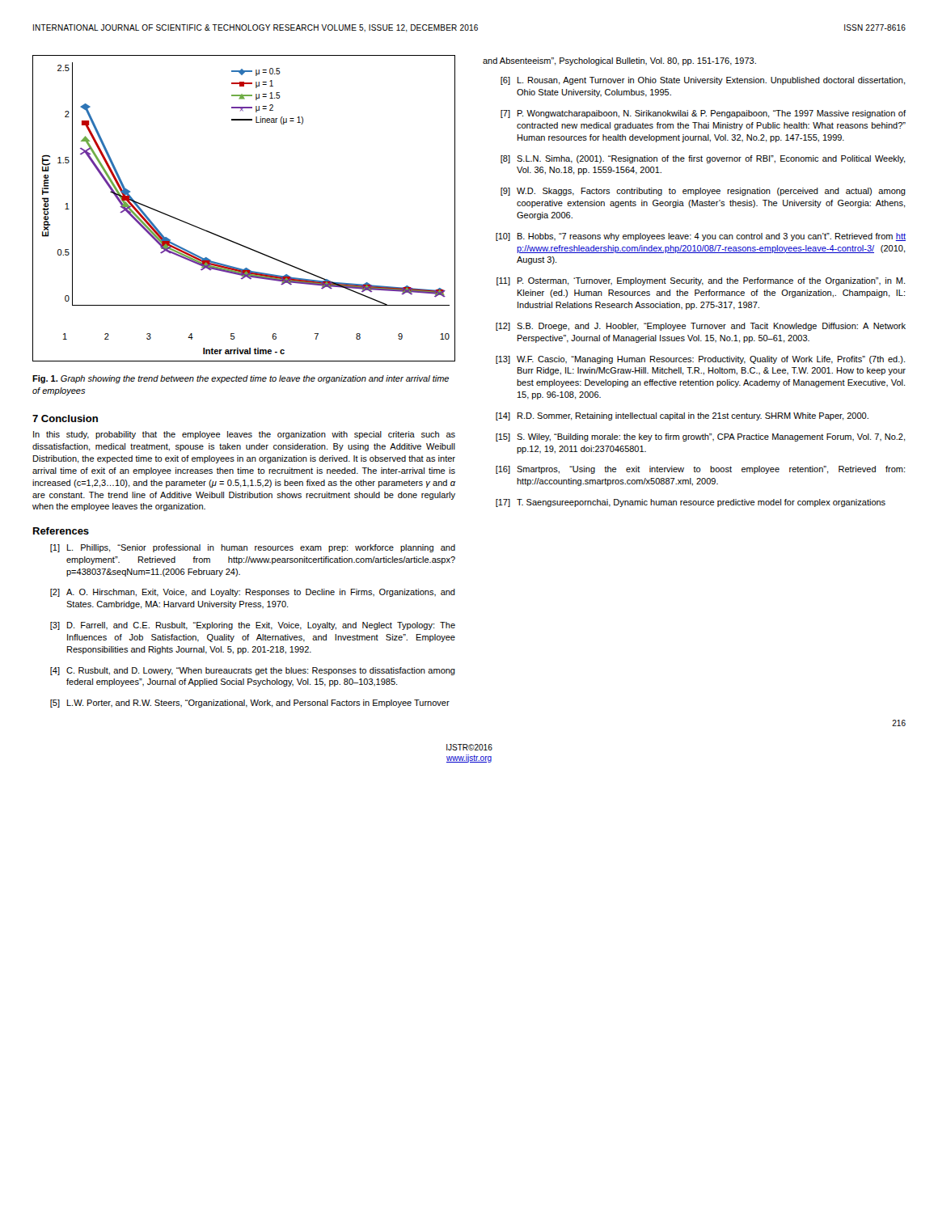INTERNATIONAL JOURNAL OF SCIENTIFIC & TECHNOLOGY RESEARCH VOLUME 5, ISSUE 12, DECEMBER 2016 ISSN 2277-8616
Expected Time E(T)
2.5 2 1.5 1 0.5 0
μ = 0.5
μ = 1
μ = 1.5
× μ = 2
Linear (μ = 1)
12345 678910
Inter arrival time - c
Fig. 1. Graph showing the trend between the expected time to leave the organization and inter arrival time of employees
7 Conclusion
In this study, probability that the employee leaves the organization with special criteria such as dissatisfaction, medical treatment, spouse is taken under consideration. By using the Additive Weibull Distribution, the expected time to exit of employees in an organization is derived. It is observed that as inter arrival time of exit of an employee increases then time to recruitment is needed. The inter-arrival time is increased (c=1,2,3…10), and the parameter (μ = 0.5,1,1.5,2) is been fixed as the other parameters γ and α are constant. The trend line of Additive Weibull Distribution shows recruitment should be done regularly when the employee leaves the organization.
References
[1]
L. Phillips, “Senior professional in human resources exam prep: workforce planning and employment”. Retrieved from http://www.pearsonitcertification.com/articles/article.aspx?p=438037&seqNum=11.(2006 February 24).
[2]
A. O. Hirschman, Exit, Voice, and Loyalty: Responses to Decline in Firms, Organizations, and States. Cambridge, MA: Harvard University Press, 1970.
[3]
D. Farrell, and C.E. Rusbult, “Exploring the Exit, Voice, Loyalty, and Neglect Typology: The Influences of Job Satisfaction, Quality of Alternatives, and Investment Size”. Employee Responsibilities and Rights Journal, Vol. 5, pp. 201-218, 1992.
[4]
C. Rusbult, and D. Lowery, “When bureaucrats get the blues: Responses to dissatisfaction among federal employees”, Journal of Applied Social Psychology, Vol. 15, pp. 80–103,1985.
[5]
L.W. Porter, and R.W. Steers, “Organizational, Work, and Personal Factors in Employee Turnover
and Absenteeism”, Psychological Bulletin, Vol. 80, pp. 151-176, 1973.
[6]
L. Rousan, Agent Turnover in Ohio State University Extension. Unpublished doctoral dissertation, Ohio State University, Columbus, 1995.
[7]
P. Wongwatcharapaiboon, N. Sirikanokwilai & P. Pengapaiboon, “The 1997 Massive resignation of contracted new medical graduates from the Thai Ministry of Public health: What reasons behind?” Human resources for health development journal, Vol. 32, No.2, pp. 147-155, 1999.
[8]
S.L.N. Simha, (2001). “Resignation of the first governor of RBI”, Economic and Political Weekly, Vol. 36, No.18, pp. 1559-1564, 2001.
[9]
W.D. Skaggs, Factors contributing to employee resignation (perceived and actual) among cooperative extension agents in Georgia (Master’s thesis). The University of Georgia: Athens, Georgia 2006.
[10]
B. Hobbs, “7 reasons why employees leave: 4 you can control and 3 you can’t”. Retrieved from http://www.refreshleadership.com/index.php/2010/08/7-reasons-employees-leave-4-control-3/ (2010, August 3).
[11]
P. Osterman, ‘Turnover, Employment Security, and the Performance of the Organization”, in M. Kleiner (ed.) Human Resources and the Performance of the Organization,. Champaign, IL: Industrial Relations Research Association, pp. 275-317, 1987.
[12]
S.B. Droege, and J. Hoobler, “Employee Turnover and Tacit Knowledge Diffusion: A Network Perspective”, Journal of Managerial Issues Vol. 15, No.1, pp. 50–61, 2003.
[13]
W.F. Cascio, “Managing Human Resources: Productivity, Quality of Work Life, Profits” (7th ed.). Burr Ridge, IL: Irwin/McGraw-Hill. Mitchell, T.R., Holtom, B.C., & Lee, T.W. 2001. How to keep your best employees: Developing an effective retention policy. Academy of Management Executive, Vol. 15, pp. 96-108, 2006.
[14]
R.D. Sommer, Retaining intellectual capital in the 21st century. SHRM White Paper, 2000.
[15]
S. Wiley, “Building morale: the key to firm growth”, CPA Practice Management Forum, Vol. 7, No.2, pp.12, 19, 2011 doi:2370465801.
[16]
Smartpros, “Using the exit interview to boost employee retention”, Retrieved from: http://accounting.smartpros.com/x50887.xml, 2009.
[17]
T. Saengsureepornchai, Dynamic human resource predictive model for complex organizations
216
IJSTR©2016
www.ijstr.org